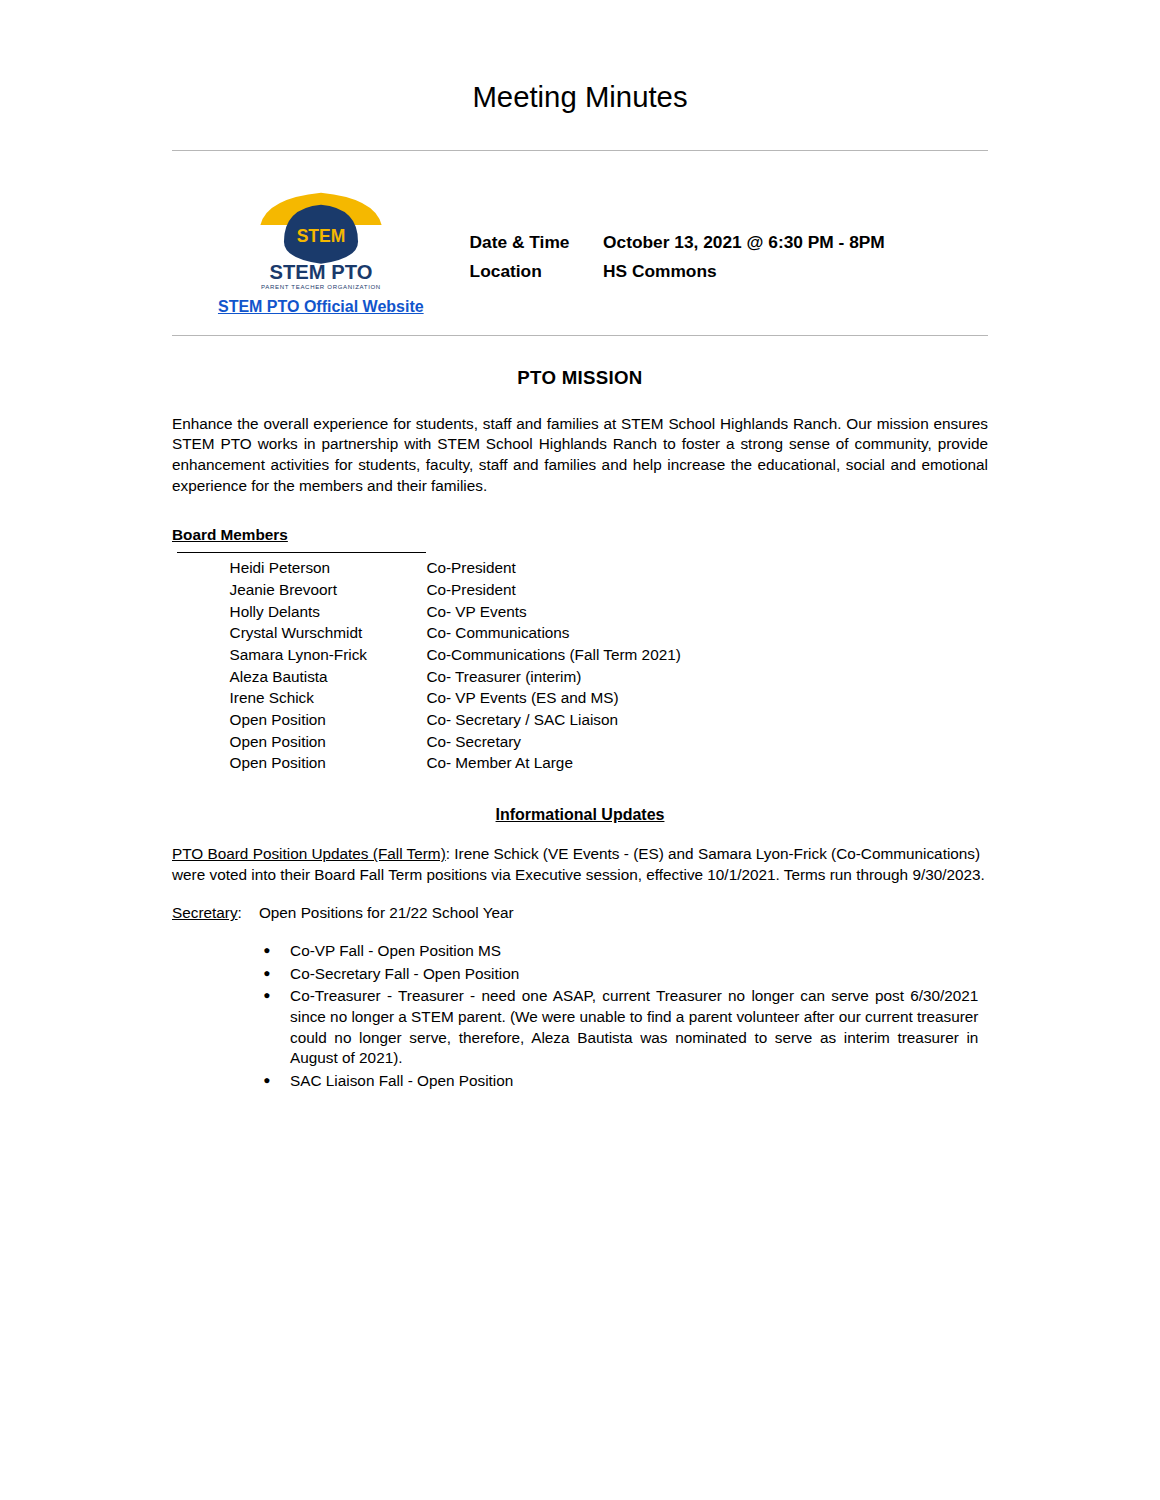Meeting Minutes
STEM PTO Official Website
| Date & Time | October 13, 2021 @ 6:30 PM - 8PM |
| Location | HS Commons |
PTO MISSION
Enhance the overall experience for students, staff and families at STEM School Highlands Ranch. Our mission ensures STEM PTO works in partnership with STEM School Highlands Ranch to foster a strong sense of community, provide enhancement activities for students, faculty, staff and families and help increase the educational, social and emotional experience for the members and their families.
Board Members
| Heidi Peterson | Co-President |
| Jeanie Brevoort | Co-President |
| Holly Delants | Co- VP Events |
| Crystal Wurschmidt | Co- Communications |
| Samara Lynon-Frick | Co-Communications (Fall Term 2021) |
| Aleza Bautista | Co- Treasurer (interim) |
| Irene Schick | Co- VP Events (ES and MS) |
| Open Position | Co- Secretary / SAC Liaison |
| Open Position | Co- Secretary |
| Open Position | Co- Member At Large |
Informational Updates
PTO Board Position Updates (Fall Term): Irene Schick (VE Events - (ES) and Samara Lyon-Frick (Co-Communications) were voted into their Board Fall Term positions via Executive session, effective 10/1/2021. Terms run through 9/30/2023.
Secretary: Open Positions for 21/22 School Year
Co-VP Fall - Open Position MS
Co-Secretary Fall - Open Position
Co-Treasurer - Treasurer - need one ASAP, current Treasurer no longer can serve post 6/30/2021 since no longer a STEM parent. (We were unable to find a parent volunteer after our current treasurer could no longer serve, therefore, Aleza Bautista was nominated to serve as interim treasurer in August of 2021).
SAC Liaison Fall - Open Position